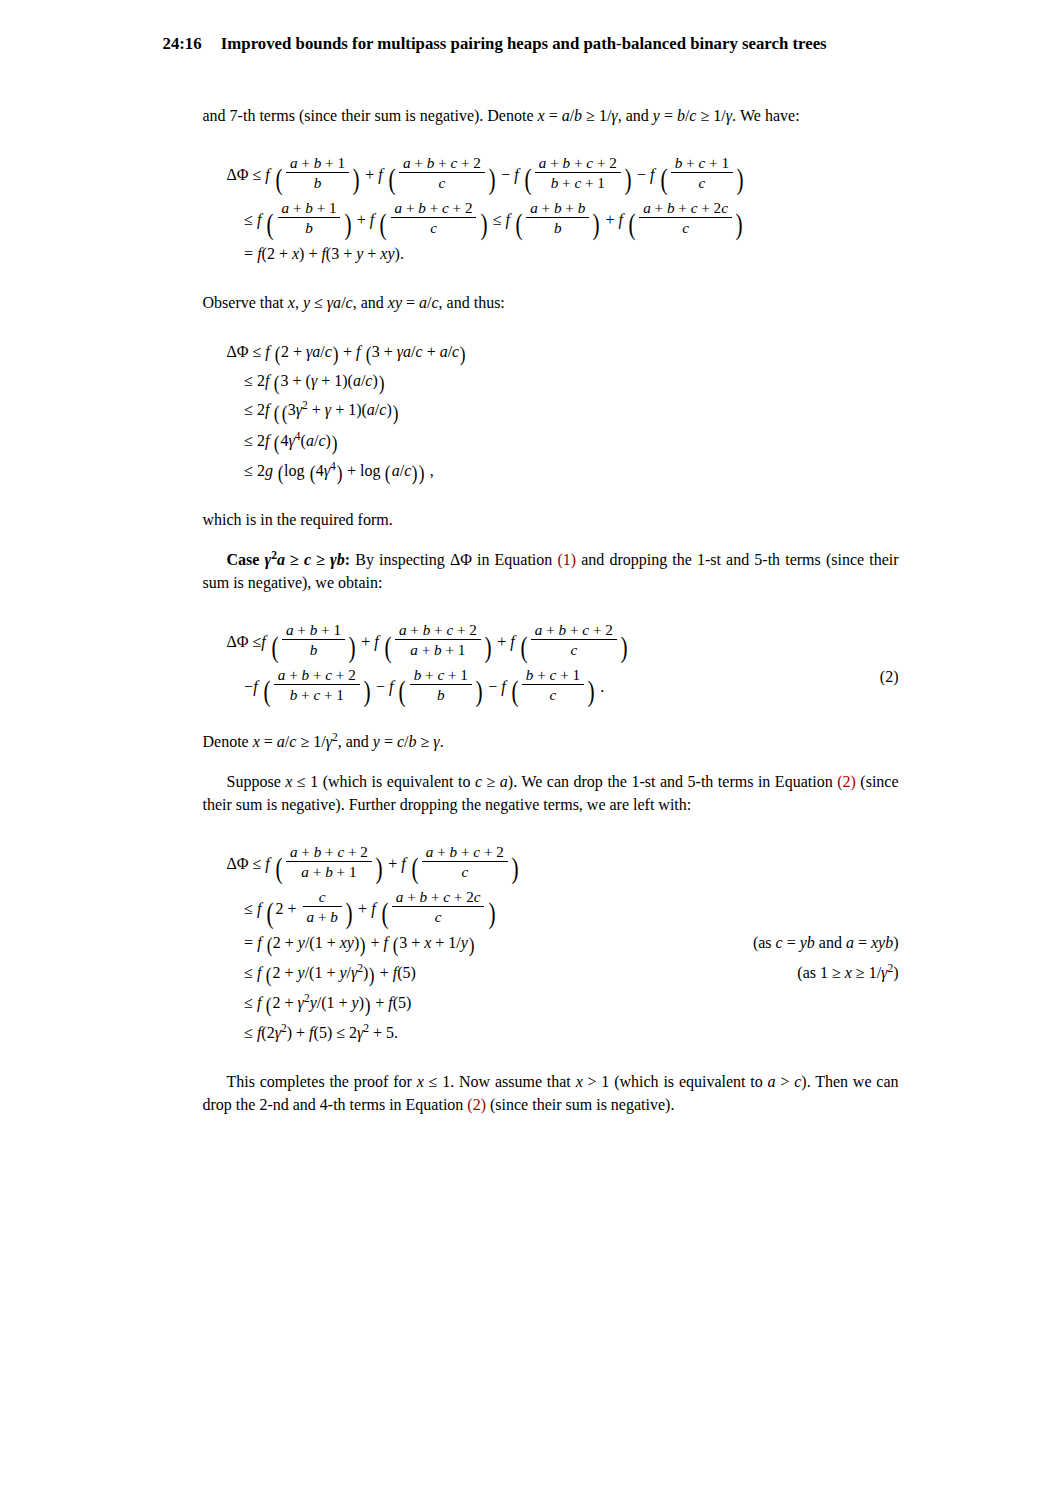24:16 Improved bounds for multipass pairing heaps and path-balanced binary search trees
and 7-th terms (since their sum is negative). Denote x = a/b ≥ 1/γ, and y = b/c ≥ 1/γ. We have:
ΔΦ ≤ f (a + b + 1 b) + f (a + b + c + 2 c) − f (a + b + c + 2 b + c + 1) − f (b + c + 1 c) ≤ f (a + b + 1 b) + f (a + b + c + 2 c) ≤ f (a + b + b b) + f (a + b + c + 2c c) = f(2 + x) + f(3 + y + xy).
Observe that x, y ≤ γa/c, and xy = a/c, and thus:
ΔΦ ≤ f (2 + γa/c) + f (3 + γa/c + a/c) ≤ 2f (3 + (γ + 1)(a/c)) ≤ 2f ((3γ2 + γ + 1)(a/c)) ≤ 2f (4γ4(a/c)) ≤ 2g (log (4γ4) + log (a/c)) ,
which is in the required form.
Case γ2a ≥ c ≥ γb: By inspecting ΔΦ in Equation (1) and dropping the 1-st and 5-th terms (since their sum is negative), we obtain:
ΔΦ ≤f (a + b + 1 b) + f (a + b + c + 2 a + b + 1) + f (a + b + c + 2 c) −f (a + b + c + 2 b + c + 1) − f (b + c + 1 b) − f (b + c + 1 c) . (2)
Denote x = a/c ≥ 1/γ2, and y = c/b ≥ γ.
Suppose x ≤ 1 (which is equivalent to c ≥ a). We can drop the 1-st and 5-th terms in Equation (2) (since their sum is negative). Further dropping the negative terms, we are left with:
ΔΦ ≤ f (a + b + c + 2 a + b + 1) + f (a + b + c + 2 c) ≤ f (2 + ca + b) + f (a + b + c + 2c c)
= f (2 + y/(1 + xy)) + f (3 + x + 1/y) (as c = yb and a = xyb)
≤ f (2 + y/(1 + y/γ2)) + f(5) (as 1 ≥ x ≥ 1/γ2)
≤ f (2 + γ2y/(1 + y)) + f(5) ≤ f(2γ2) + f(5) ≤ 2γ2 + 5.
This completes the proof for x ≤ 1. Now assume that x > 1 (which is equivalent to a > c). Then we can drop the 2-nd and 4-th terms in Equation (2) (since their sum is negative).